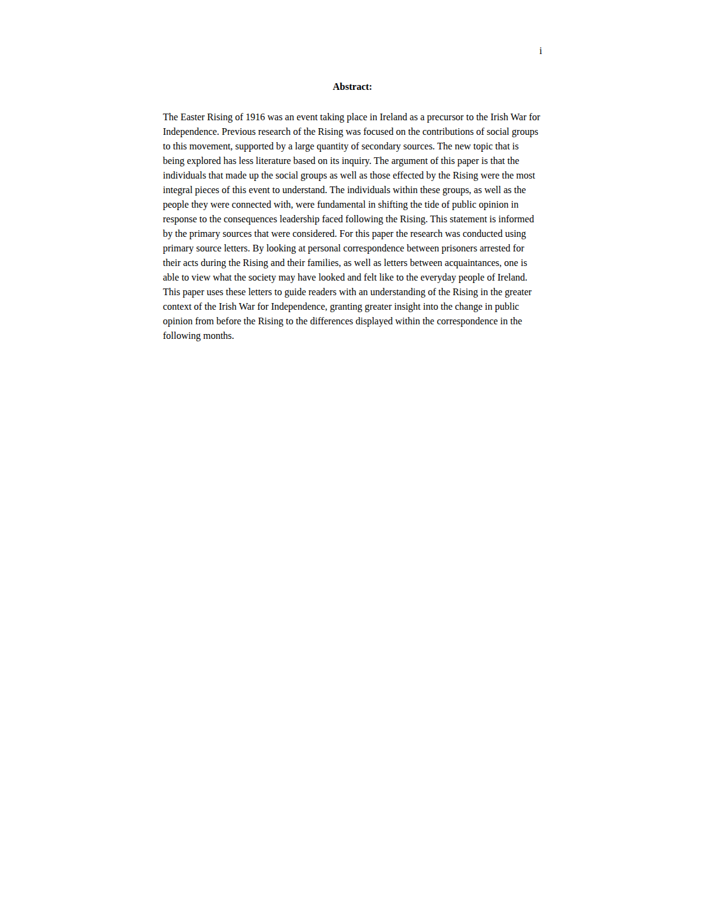i
Abstract:
The Easter Rising of 1916 was an event taking place in Ireland as a precursor to the Irish War for Independence. Previous research of the Rising was focused on the contributions of social groups to this movement, supported by a large quantity of secondary sources. The new topic that is being explored has less literature based on its inquiry. The argument of this paper is that the individuals that made up the social groups as well as those effected by the Rising were the most integral pieces of this event to understand. The individuals within these groups, as well as the people they were connected with, were fundamental in shifting the tide of public opinion in response to the consequences leadership faced following the Rising. This statement is informed by the primary sources that were considered. For this paper the research was conducted using primary source letters. By looking at personal correspondence between prisoners arrested for their acts during the Rising and their families, as well as letters between acquaintances, one is able to view what the society may have looked and felt like to the everyday people of Ireland. This paper uses these letters to guide readers with an understanding of the Rising in the greater context of the Irish War for Independence, granting greater insight into the change in public opinion from before the Rising to the differences displayed within the correspondence in the following months.